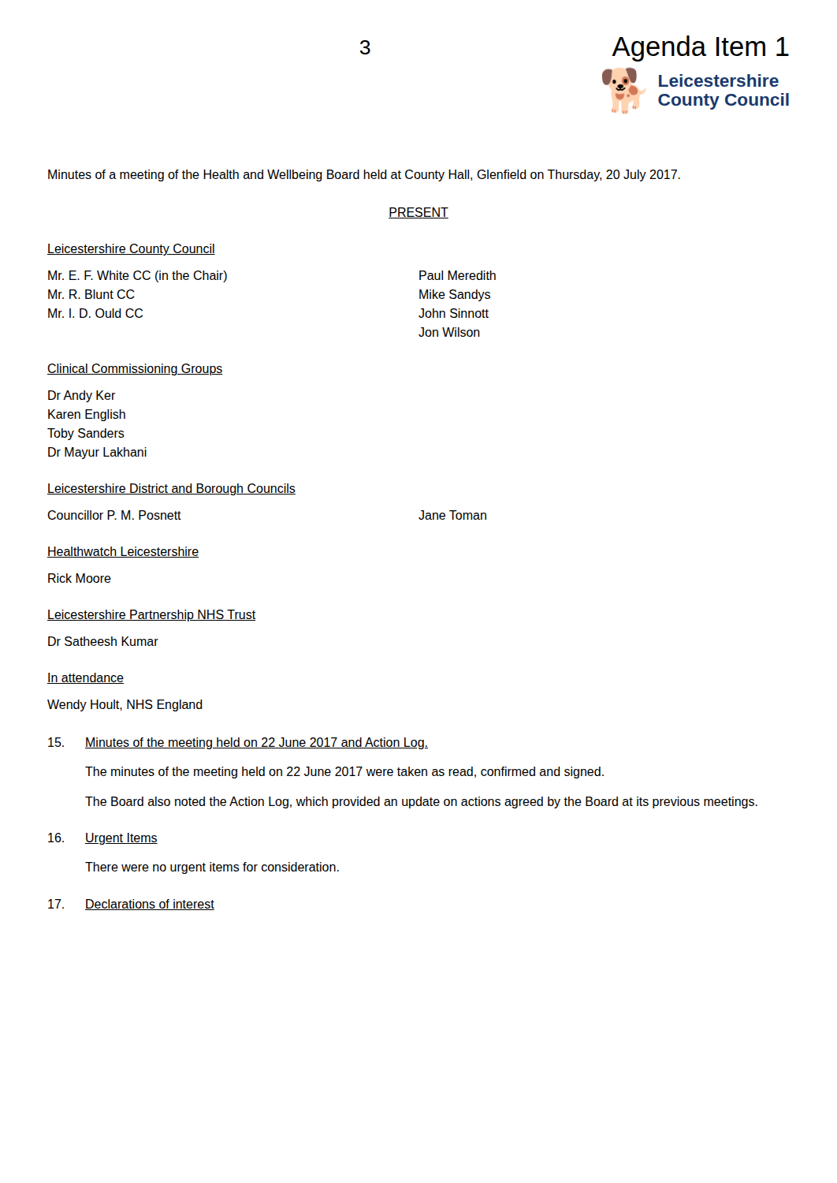3
Agenda Item 1
🐕Leicestershire
County Council
Minutes of a meeting of the Health and Wellbeing Board held at County Hall, Glenfield on Thursday, 20 July 2017.
PRESENT
Leicestershire County Council
| Mr. E. F. White CC (in the Chair) Mr. R. Blunt CC Mr. I. D. Ould CC | Paul Meredith Mike Sandys John Sinnott Jon Wilson |
Clinical Commissioning Groups
Dr Andy Ker
Karen English
Toby Sanders
Dr Mayur Lakhani
Leicestershire District and Borough Councils
| Councillor P. M. Posnett | Jane Toman |
Healthwatch Leicestershire
Rick Moore
Leicestershire Partnership NHS Trust
Dr Satheesh Kumar
In attendance
Wendy Hoult, NHS England
Minutes of the meeting held on 22 June 2017 and Action Log.
The minutes of the meeting held on 22 June 2017 were taken as read, confirmed and signed.
The Board also noted the Action Log, which provided an update on actions agreed by the Board at its previous meetings.
Urgent Items
There were no urgent items for consideration.
Declarations of interest